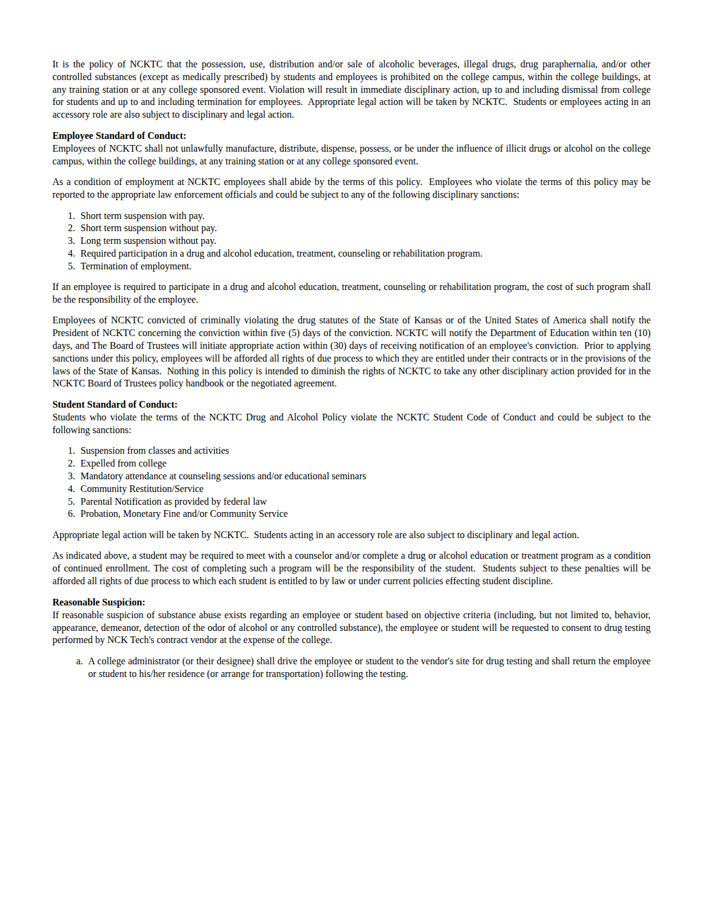It is the policy of NCKTC that the possession, use, distribution and/or sale of alcoholic beverages, illegal drugs, drug paraphernalia, and/or other controlled substances (except as medically prescribed) by students and employees is prohibited on the college campus, within the college buildings, at any training station or at any college sponsored event. Violation will result in immediate disciplinary action, up to and including dismissal from college for students and up to and including termination for employees. Appropriate legal action will be taken by NCKTC. Students or employees acting in an accessory role are also subject to disciplinary and legal action.
Employee Standard of Conduct:
Employees of NCKTC shall not unlawfully manufacture, distribute, dispense, possess, or be under the influence of illicit drugs or alcohol on the college campus, within the college buildings, at any training station or at any college sponsored event.
As a condition of employment at NCKTC employees shall abide by the terms of this policy. Employees who violate the terms of this policy may be reported to the appropriate law enforcement officials and could be subject to any of the following disciplinary sanctions:
Short term suspension with pay.
Short term suspension without pay.
Long term suspension without pay.
Required participation in a drug and alcohol education, treatment, counseling or rehabilitation program.
Termination of employment.
If an employee is required to participate in a drug and alcohol education, treatment, counseling or rehabilitation program, the cost of such program shall be the responsibility of the employee.
Employees of NCKTC convicted of criminally violating the drug statutes of the State of Kansas or of the United States of America shall notify the President of NCKTC concerning the conviction within five (5) days of the conviction. NCKTC will notify the Department of Education within ten (10) days, and The Board of Trustees will initiate appropriate action within (30) days of receiving notification of an employee's conviction. Prior to applying sanctions under this policy, employees will be afforded all rights of due process to which they are entitled under their contracts or in the provisions of the laws of the State of Kansas. Nothing in this policy is intended to diminish the rights of NCKTC to take any other disciplinary action provided for in the NCKTC Board of Trustees policy handbook or the negotiated agreement.
Student Standard of Conduct:
Students who violate the terms of the NCKTC Drug and Alcohol Policy violate the NCKTC Student Code of Conduct and could be subject to the following sanctions:
Suspension from classes and activities
Expelled from college
Mandatory attendance at counseling sessions and/or educational seminars
Community Restitution/Service
Parental Notification as provided by federal law
Probation, Monetary Fine and/or Community Service
Appropriate legal action will be taken by NCKTC. Students acting in an accessory role are also subject to disciplinary and legal action.
As indicated above, a student may be required to meet with a counselor and/or complete a drug or alcohol education or treatment program as a condition of continued enrollment. The cost of completing such a program will be the responsibility of the student. Students subject to these penalties will be afforded all rights of due process to which each student is entitled to by law or under current policies effecting student discipline.
Reasonable Suspicion:
If reasonable suspicion of substance abuse exists regarding an employee or student based on objective criteria (including, but not limited to, behavior, appearance, demeanor, detection of the odor of alcohol or any controlled substance), the employee or student will be requested to consent to drug testing performed by NCK Tech's contract vendor at the expense of the college.
A college administrator (or their designee) shall drive the employee or student to the vendor's site for drug testing and shall return the employee or student to his/her residence (or arrange for transportation) following the testing.